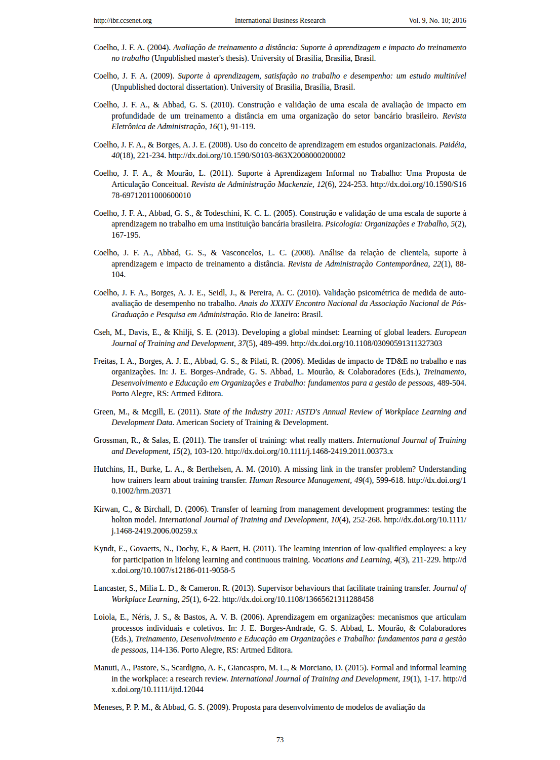http://ibr.ccsenet.org International Business Research Vol. 9, No. 10; 2016
Coelho, J. F. A. (2004). Avaliação de treinamento a distância: Suporte à aprendizagem e impacto do treinamento no trabalho (Unpublished master's thesis). University of Brasília, Brasília, Brasil.
Coelho, J. F. A. (2009). Suporte à aprendizagem, satisfação no trabalho e desempenho: um estudo multinível (Unpublished doctoral dissertation). University of Brasilia, Brasília, Brasil.
Coelho, J. F. A., & Abbad, G. S. (2010). Construção e validação de uma escala de avaliação de impacto em profundidade de um treinamento a distância em uma organização do setor bancário brasileiro. Revista Eletrônica de Administração, 16(1), 91-119.
Coelho, J. F. A., & Borges, A. J. E. (2008). Uso do conceito de aprendizagem em estudos organizacionais. Paidéia, 40(18), 221-234. http://dx.doi.org/10.1590/S0103-863X2008000200002
Coelho, J. F. A., & Mourão, L. (2011). Suporte à Aprendizagem Informal no Trabalho: Uma Proposta de Articulação Conceitual. Revista de Administração Mackenzie, 12(6), 224-253. http://dx.doi.org/10.1590/S1678-69712011000600010
Coelho, J. F. A., Abbad, G. S., & Todeschini, K. C. L. (2005). Construção e validação de uma escala de suporte à aprendizagem no trabalho em uma instituição bancária brasileira. Psicologia: Organizações e Trabalho, 5(2), 167-195.
Coelho, J. F. A., Abbad, G. S., & Vasconcelos, L. C. (2008). Análise da relação de clientela, suporte à aprendizagem e impacto de treinamento a distância. Revista de Administração Contemporânea, 22(1), 88-104.
Coelho, J. F. A., Borges, A. J. E., Seidl, J., & Pereira, A. C. (2010). Validação psicométrica de medida de auto-avaliação de desempenho no trabalho. Anais do XXXIV Encontro Nacional da Associação Nacional de Pós-Graduação e Pesquisa em Administração. Rio de Janeiro: Brasil.
Cseh, M., Davis, E., & Khilji, S. E. (2013). Developing a global mindset: Learning of global leaders. European Journal of Training and Development, 37(5), 489-499. http://dx.doi.org/10.1108/03090591311327303
Freitas, I. A., Borges, A. J. E., Abbad, G. S., & Pilati, R. (2006). Medidas de impacto de TD&E no trabalho e nas organizações. In: J. E. Borges-Andrade, G. S. Abbad, L. Mourão, & Colaboradores (Eds.), Treinamento, Desenvolvimento e Educação em Organizações e Trabalho: fundamentos para a gestão de pessoas, 489-504. Porto Alegre, RS: Artmed Editora.
Green, M., & Mcgill, E. (2011). State of the Industry 2011: ASTD's Annual Review of Workplace Learning and Development Data. American Society of Training & Development.
Grossman, R., & Salas, E. (2011). The transfer of training: what really matters. International Journal of Training and Development, 15(2), 103-120. http://dx.doi.org/10.1111/j.1468-2419.2011.00373.x
Hutchins, H., Burke, L. A., & Berthelsen, A. M. (2010). A missing link in the transfer problem? Understanding how trainers learn about training transfer. Human Resource Management, 49(4), 599-618. http://dx.doi.org/10.1002/hrm.20371
Kirwan, C., & Birchall, D. (2006). Transfer of learning from management development programmes: testing the holton model. International Journal of Training and Development, 10(4), 252-268. http://dx.doi.org/10.1111/j.1468-2419.2006.00259.x
Kyndt, E., Govaerts, N., Dochy, F., & Baert, H. (2011). The learning intention of low-qualified employees: a key for participation in lifelong learning and continuous training. Vocations and Learning, 4(3), 211-229. http://dx.doi.org/10.1007/s12186-011-9058-5
Lancaster, S., Milia L. D., & Cameron. R. (2013). Supervisor behaviours that facilitate training transfer. Journal of Workplace Learning, 25(1), 6-22. http://dx.doi.org/10.1108/13665621311288458
Loiola, E., Néris, J. S., & Bastos, A. V. B. (2006). Aprendizagem em organizações: mecanismos que articulam processos individuais e coletivos. In: J. E. Borges-Andrade, G. S. Abbad, L. Mourão, & Colaboradores (Eds.), Treinamento, Desenvolvimento e Educação em Organizações e Trabalho: fundamentos para a gestão de pessoas, 114-136. Porto Alegre, RS: Artmed Editora.
Manuti, A., Pastore, S., Scardigno, A. F., Giancaspro, M. L., & Morciano, D. (2015). Formal and informal learning in the workplace: a research review. International Journal of Training and Development, 19(1), 1-17. http://dx.doi.org/10.1111/ijtd.12044
Meneses, P. P. M., & Abbad, G. S. (2009). Proposta para desenvolvimento de modelos de avaliação da
73